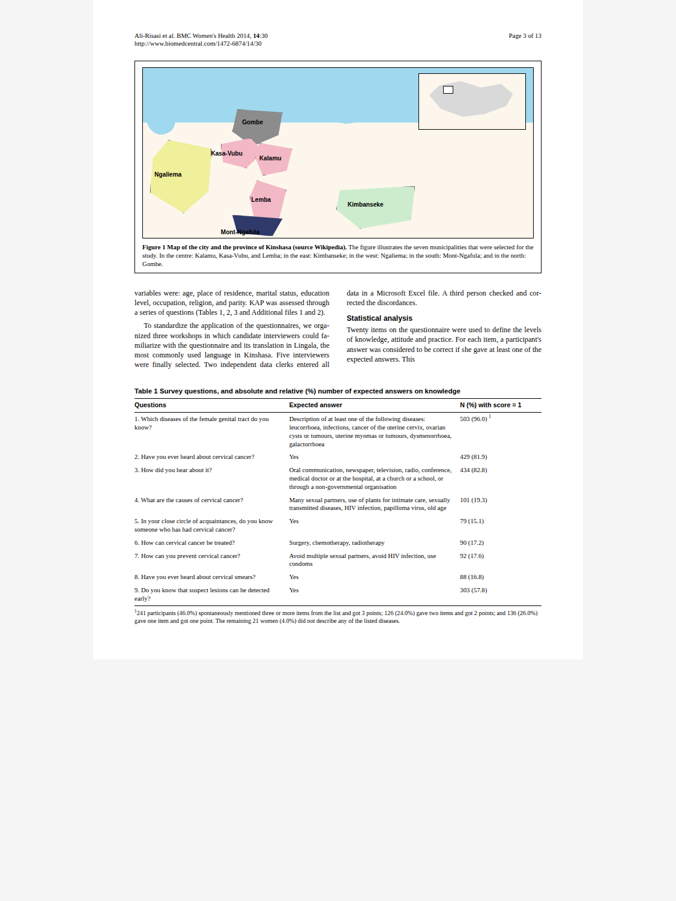Ali-Risasi et al. BMC Women's Health 2014, 14:30
http://www.biomedcentral.com/1472-6874/14/30
Page 3 of 13
Gombe
Kasa-Vubu
Kalamu
Ngaliema
Lemba
Kimbanseke
Mont-Ngafula
Figure 1 Map of the city and the province of Kinshasa (source Wikipedia). The figure illustrates the seven municipalities that were selected for the study. In the centre: Kalamu, Kasa-Vubu, and Lemba; in the east: Kimbanseke; in the west: Ngaliema; in the south: Mont-Ngafula; and in the north: Gombe.
variables were: age, place of residence, marital status, education level, occupation, religion, and parity. KAP was assessed through a series of questions (Tables 1, 2, 3 and Additional files 1 and 2).
To standardize the application of the questionnaires, we organized three workshops in which candidate interviewers could familiarize with the questionnaire and its translation in Lingala, the most commonly used language in Kinshasa. Five interviewers were finally selected. Two independent data clerks entered all data in a Microsoft Excel file. A third person checked and corrected the discordances.
Statistical analysis
Twenty items on the questionnaire were used to define the levels of knowledge, attitude and practice. For each item, a participant's answer was considered to be correct if she gave at least one of the expected answers. This
Table 1 Survey questions, and absolute and relative (%) number of expected answers on knowledge
| Questions | Expected answer | N (%) with score = 1 |
| --- | --- | --- |
| 1. Which diseases of the female genital tract do you know? | Description of at least one of the following diseases: leucorrhoea, infections, cancer of the uterine cervix, ovarian cysts or tumours, uterine myomas or tumours, dysmenorrhoea, galactorrhoea | 503 (96.0) 1 |
| 2. Have you ever heard about cervical cancer? | Yes | 429 (81.9) |
| 3. How did you hear about it? | Oral communication, newspaper, television, radio, conference, medical doctor or at the hospital, at a church or a school, or through a non-governmental organisation | 434 (82.8) |
| 4. What are the causes of cervical cancer? | Many sexual partners, use of plants for intimate care, sexually transmitted diseases, HIV infection, papilloma virus, old age | 101 (19.3) |
| 5. In your close circle of acquaintances, do you know someone who has had cervical cancer? | Yes | 79 (15.1) |
| 6. How can cervical cancer be treated? | Surgery, chemotherapy, radiotherapy | 90 (17.2) |
| 7. How can you prevent cervical cancer? | Avoid multiple sexual partners, avoid HIV infection, use condoms | 92 (17.6) |
| 8. Have you ever heard about cervical smears? | Yes | 88 (16.8) |
| 9. Do you know that suspect lesions can be detected early? | Yes | 303 (57.8) |
1241 participants (46.0%) spontaneously mentioned three or more items from the list and got 3 points; 126 (24.0%) gave two items and got 2 points; and 136 (26.0%) gave one item and got one point. The remaining 21 women (4.0%) did not describe any of the listed diseases.